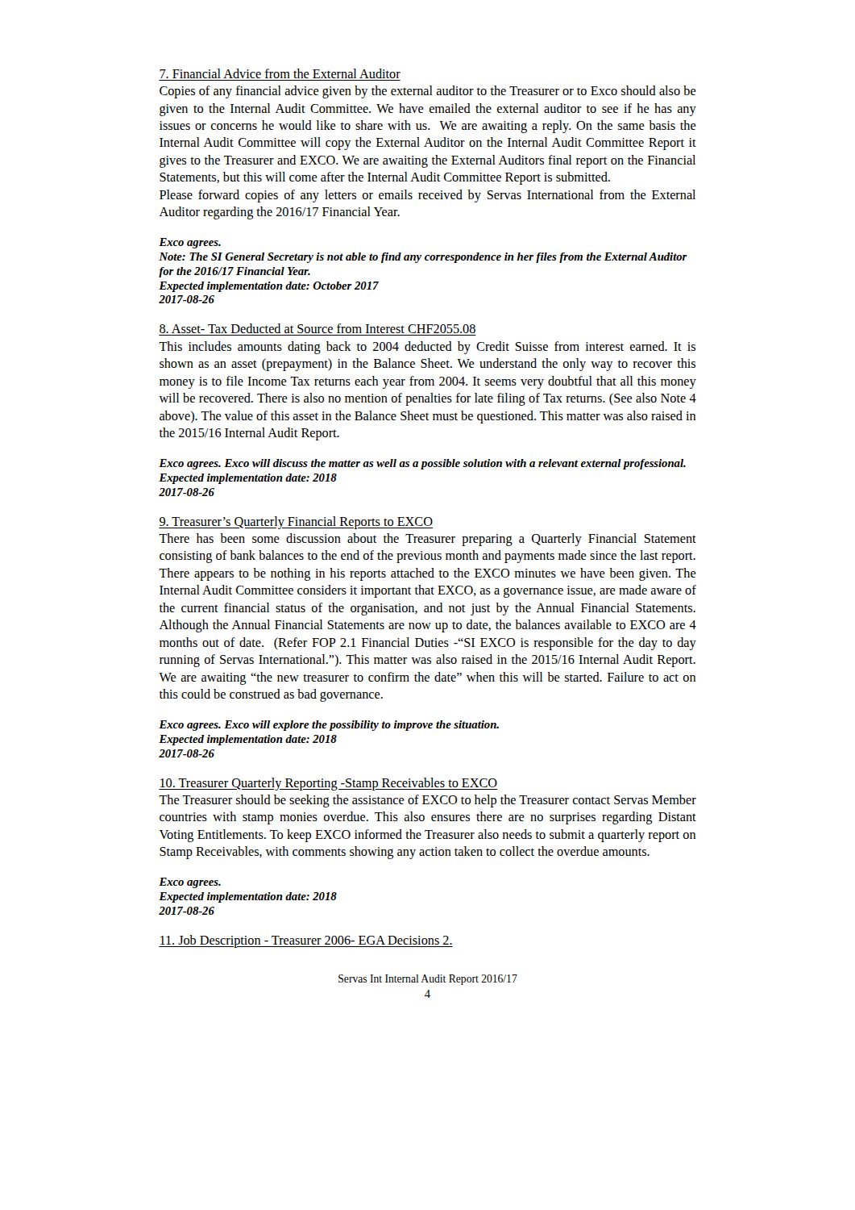7. Financial Advice from the External Auditor
Copies of any financial advice given by the external auditor to the Treasurer or to Exco should also be given to the Internal Audit Committee. We have emailed the external auditor to see if he has any issues or concerns he would like to share with us. We are awaiting a reply. On the same basis the Internal Audit Committee will copy the External Auditor on the Internal Audit Committee Report it gives to the Treasurer and EXCO. We are awaiting the External Auditors final report on the Financial Statements, but this will come after the Internal Audit Committee Report is submitted.
Please forward copies of any letters or emails received by Servas International from the External Auditor regarding the 2016/17 Financial Year.
Exco agrees.
Note: The SI General Secretary is not able to find any correspondence in her files from the External Auditor for the 2016/17 Financial Year.
Expected implementation date: October 2017
2017-08-26
8. Asset- Tax Deducted at Source from Interest CHF2055.08
This includes amounts dating back to 2004 deducted by Credit Suisse from interest earned. It is shown as an asset (prepayment) in the Balance Sheet. We understand the only way to recover this money is to file Income Tax returns each year from 2004. It seems very doubtful that all this money will be recovered. There is also no mention of penalties for late filing of Tax returns. (See also Note 4 above). The value of this asset in the Balance Sheet must be questioned. This matter was also raised in the 2015/16 Internal Audit Report.
Exco agrees. Exco will discuss the matter as well as a possible solution with a relevant external professional.
Expected implementation date: 2018
2017-08-26
9. Treasurer’s Quarterly Financial Reports to EXCO
There has been some discussion about the Treasurer preparing a Quarterly Financial Statement consisting of bank balances to the end of the previous month and payments made since the last report. There appears to be nothing in his reports attached to the EXCO minutes we have been given. The Internal Audit Committee considers it important that EXCO, as a governance issue, are made aware of the current financial status of the organisation, and not just by the Annual Financial Statements. Although the Annual Financial Statements are now up to date, the balances available to EXCO are 4 months out of date. (Refer FOP 2.1 Financial Duties -“SI EXCO is responsible for the day to day running of Servas International.”). This matter was also raised in the 2015/16 Internal Audit Report. We are awaiting “the new treasurer to confirm the date” when this will be started. Failure to act on this could be construed as bad governance.
Exco agrees. Exco will explore the possibility to improve the situation.
Expected implementation date: 2018
2017-08-26
10. Treasurer Quarterly Reporting -Stamp Receivables to EXCO
The Treasurer should be seeking the assistance of EXCO to help the Treasurer contact Servas Member countries with stamp monies overdue. This also ensures there are no surprises regarding Distant Voting Entitlements. To keep EXCO informed the Treasurer also needs to submit a quarterly report on Stamp Receivables, with comments showing any action taken to collect the overdue amounts.
Exco agrees.
Expected implementation date: 2018
2017-08-26
11. Job Description - Treasurer 2006- EGA Decisions 2.
Servas Int Internal Audit Report 2016/17
4